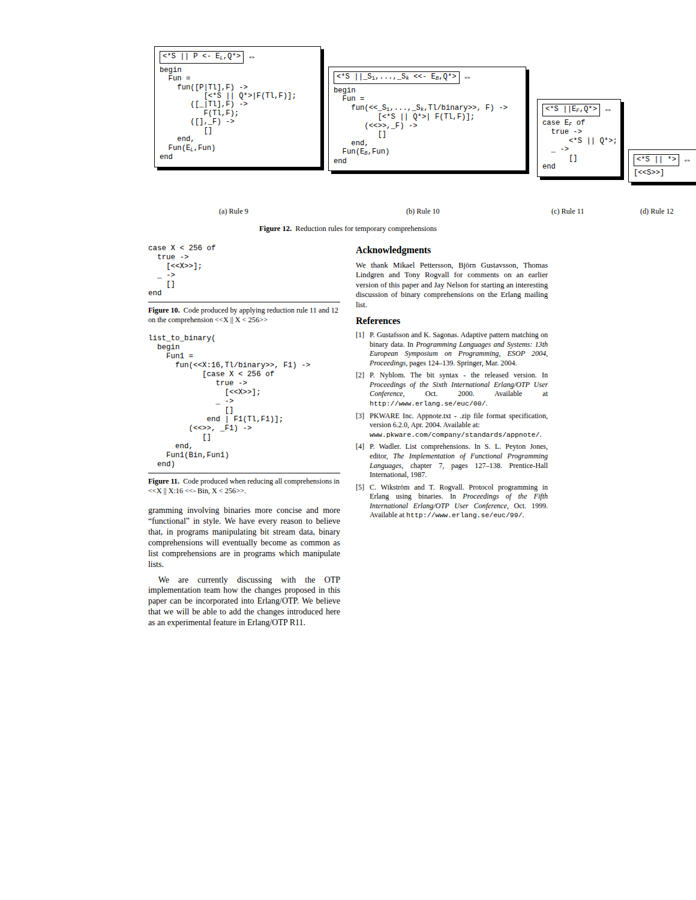<*S || P <- EL,Q*>⇔
begin
  Fun =
    fun([P|Tl],F) ->
          [<*S || Q*>|F(Tl,F)];
       ([_|Tl],F) ->
          F(Tl,F);
       ([],_F) ->
          []
    end,
  Fun(EL,Fun)
end
<*S ||_S1,...,_Sk <<- EB,Q*>⇔
begin
  Fun =
    fun(<<_S1,...,_Sk,Tl/binary>>, F) ->
          [<*S || Q*>| F(Tl,F)];
       (<<>>,_F) ->
          []
    end,
  Fun(EB,Fun)
end
<*S ||EF,Q*>⇔
case EF of
  true ->
      <*S || Q*>;
  _ ->
      []
end
<*S || *>⇔
[<<S>>]
(a) Rule 9 (b) Rule 10 (c) Rule 11 (d) Rule 12
Figure 12. Reduction rules for temporary comprehensions
case X < 256 of
  true ->
    [<<X>>];
  _ ->
    []
end
Figure 10. Code produced by applying reduction rule 11 and 12 on the comprehension <<X || X < 256>>
list_to_binary(
  begin
    Fun1 =
      fun(<<X:16,Tl/binary>>, F1) ->
            [case X < 256 of
               true ->
                 [<<X>>];
               _ ->
                 []
             end | F1(Tl,F1)];
         (<<>>, _F1) ->
            []
      end,
    Fun1(Bin,Fun1)
  end)
Figure 11. Code produced when reducing all comprehensions in <<X || X:16 <<- Bin, X < 256>>.
gramming involving binaries more concise and more “functional” in style. We have every reason to believe that, in programs manipulating bit stream data, binary comprehensions will eventually become as common as list comprehensions are in programs which manipulate lists.
We are currently discussing with the OTP implementation team how the changes proposed in this paper can be incorporated into Erlang/OTP. We believe that we will be able to add the changes introduced here as an experimental feature in Erlang/OTP R11.
Acknowledgments
We thank Mikael Pettersson, Björn Gustavsson, Thomas Lindgren and Tony Rogvall for comments on an earlier version of this paper and Jay Nelson for starting an interesting discussion of binary comprehensions on the Erlang mailing list.
References
[1] P. Gustafsson and K. Sagonas. Adaptive pattern matching on binary data. In Programming Languages and Systems: 13th European Symposium on Programming, ESOP 2004, Proceedings, pages 124–139. Springer, Mar. 2004.
[2] P. Nyblom. The bit syntax - the released version. In Proceedings of the Sixth International Erlang/OTP User Conference, Oct. 2000. Available at http://www.erlang.se/euc/00/.
[3] PKWARE Inc. Appnote.txt - .zip file format specification, version 6.2.0, Apr. 2004. Available at:
www.pkware.com/company/standards/appnote/.
[4] P. Wadler. List comprehensions. In S. L. Peyton Jones, editor, The Implementation of Functional Programming Languages, chapter 7, pages 127–138. Prentice-Hall International, 1987.
[5] C. Wikström and T. Rogvall. Protocol programming in Erlang using binaries. In Proceedings of the Fifth International Erlang/OTP User Conference, Oct. 1999. Available at http://www.erlang.se/euc/99/.